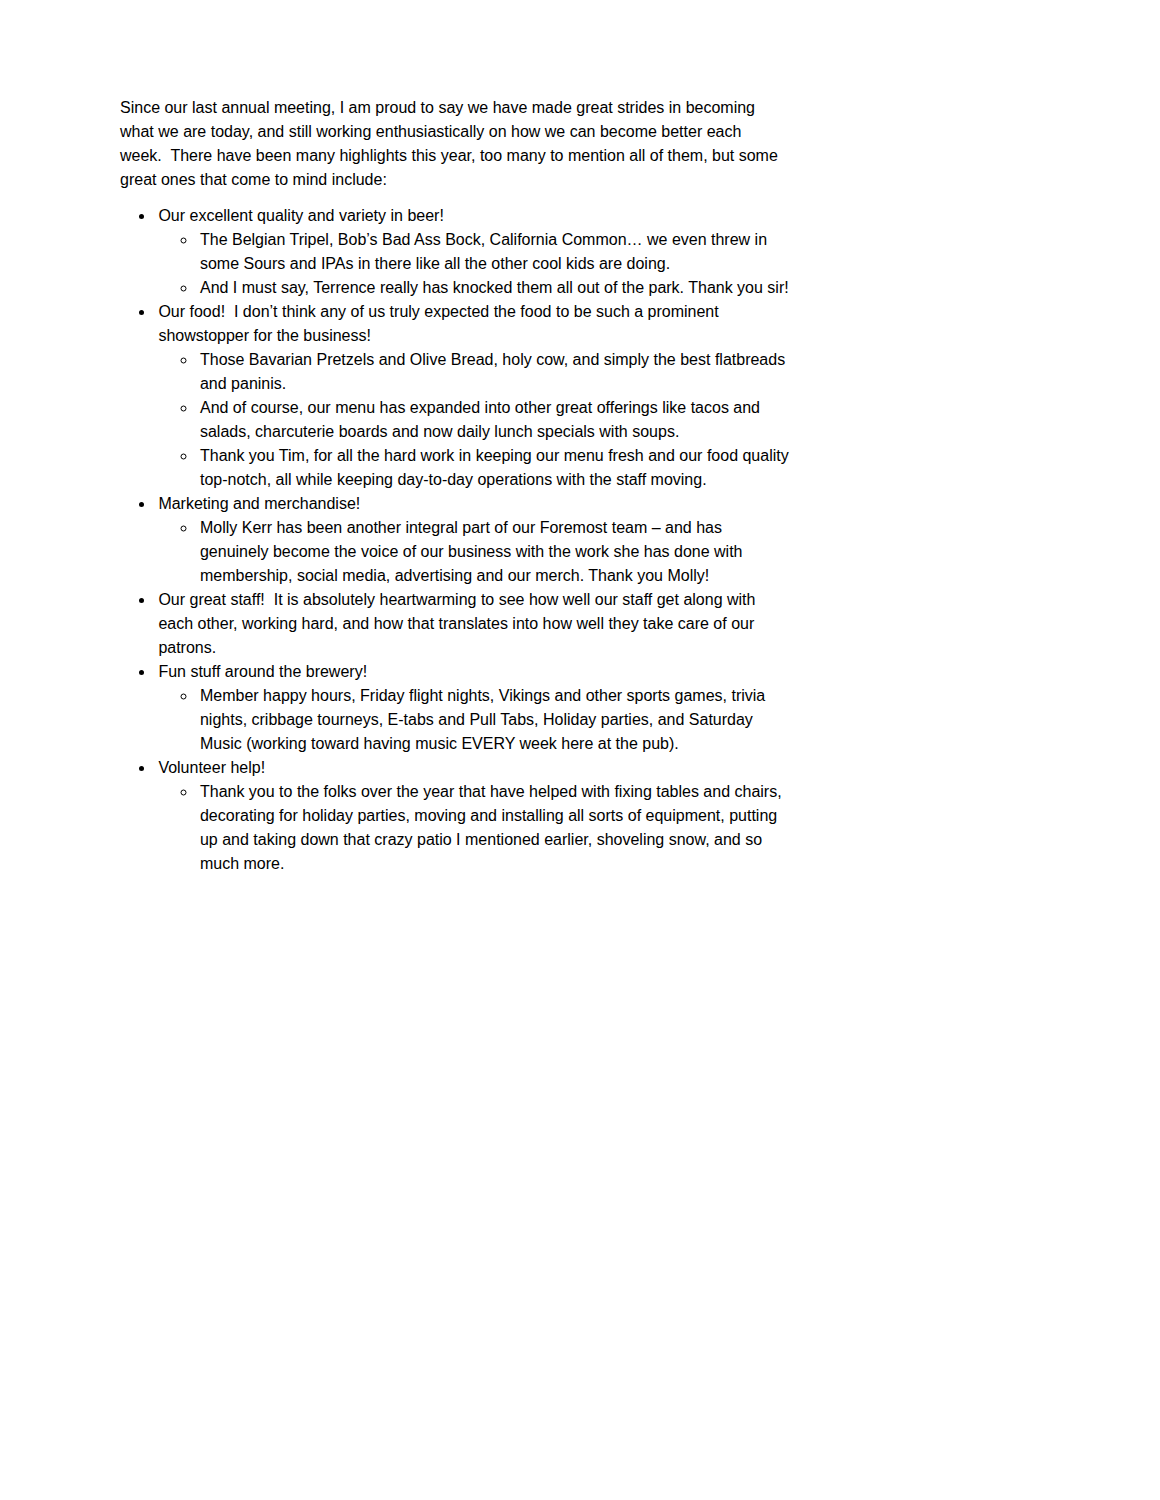Since our last annual meeting, I am proud to say we have made great strides in becoming what we are today, and still working enthusiastically on how we can become better each week. There have been many highlights this year, too many to mention all of them, but some great ones that come to mind include:
Our excellent quality and variety in beer!
The Belgian Tripel, Bob’s Bad Ass Bock, California Common… we even threw in some Sours and IPAs in there like all the other cool kids are doing.
And I must say, Terrence really has knocked them all out of the park. Thank you sir!
Our food! I don’t think any of us truly expected the food to be such a prominent showstopper for the business!
Those Bavarian Pretzels and Olive Bread, holy cow, and simply the best flatbreads and paninis.
And of course, our menu has expanded into other great offerings like tacos and salads, charcuterie boards and now daily lunch specials with soups.
Thank you Tim, for all the hard work in keeping our menu fresh and our food quality top-notch, all while keeping day-to-day operations with the staff moving.
Marketing and merchandise!
Molly Kerr has been another integral part of our Foremost team – and has genuinely become the voice of our business with the work she has done with membership, social media, advertising and our merch. Thank you Molly!
Our great staff! It is absolutely heartwarming to see how well our staff get along with each other, working hard, and how that translates into how well they take care of our patrons.
Fun stuff around the brewery!
Member happy hours, Friday flight nights, Vikings and other sports games, trivia nights, cribbage tourneys, E-tabs and Pull Tabs, Holiday parties, and Saturday Music (working toward having music EVERY week here at the pub).
Volunteer help!
Thank you to the folks over the year that have helped with fixing tables and chairs, decorating for holiday parties, moving and installing all sorts of equipment, putting up and taking down that crazy patio I mentioned earlier, shoveling snow, and so much more.